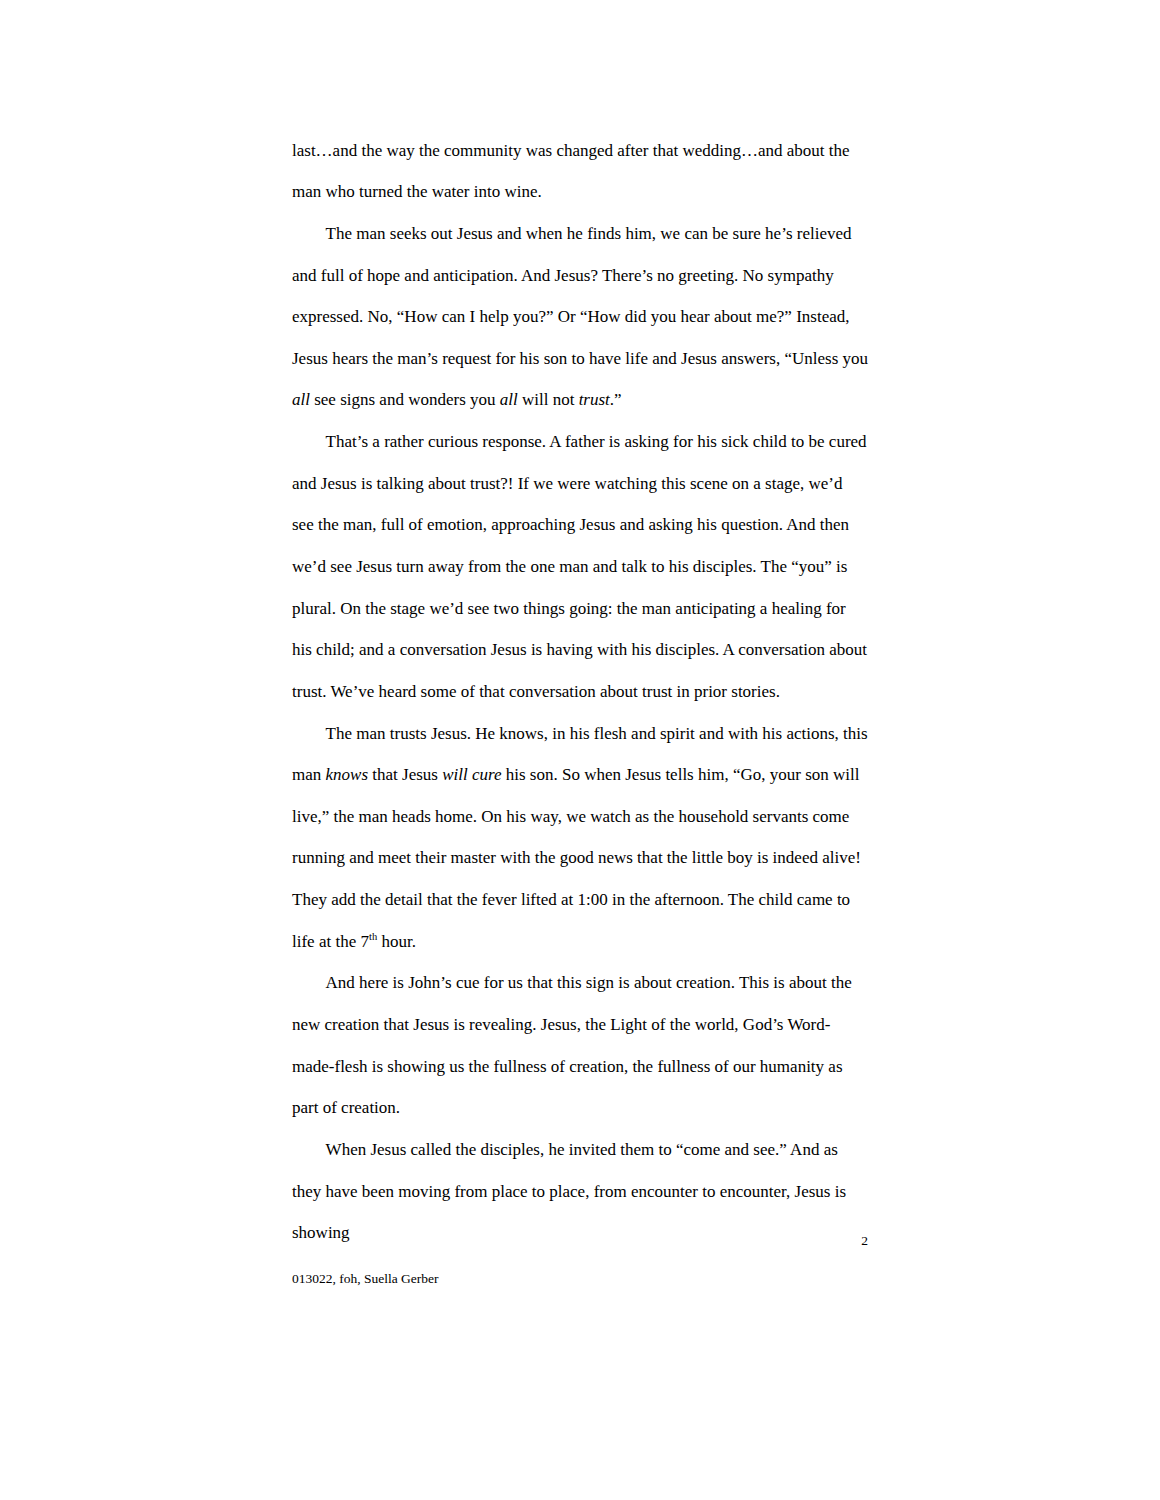last…and the way the community was changed after that wedding…and about the man who turned the water into wine.
The man seeks out Jesus and when he finds him, we can be sure he’s relieved and full of hope and anticipation. And Jesus? There’s no greeting. No sympathy expressed. No, “How can I help you?” Or “How did you hear about me?” Instead, Jesus hears the man’s request for his son to have life and Jesus answers, “Unless you all see signs and wonders you all will not trust.”
That’s a rather curious response. A father is asking for his sick child to be cured and Jesus is talking about trust?! If we were watching this scene on a stage, we’d see the man, full of emotion, approaching Jesus and asking his question. And then we’d see Jesus turn away from the one man and talk to his disciples. The “you” is plural. On the stage we’d see two things going: the man anticipating a healing for his child; and a conversation Jesus is having with his disciples. A conversation about trust. We’ve heard some of that conversation about trust in prior stories.
The man trusts Jesus. He knows, in his flesh and spirit and with his actions, this man knows that Jesus will cure his son. So when Jesus tells him, “Go, your son will live,” the man heads home. On his way, we watch as the household servants come running and meet their master with the good news that the little boy is indeed alive! They add the detail that the fever lifted at 1:00 in the afternoon. The child came to life at the 7th hour.
And here is John’s cue for us that this sign is about creation. This is about the new creation that Jesus is revealing. Jesus, the Light of the world, God’s Word-made-flesh is showing us the fullness of creation, the fullness of our humanity as part of creation.
When Jesus called the disciples, he invited them to “come and see.” And as they have been moving from place to place, from encounter to encounter, Jesus is showing
2
013022, foh, Suella Gerber